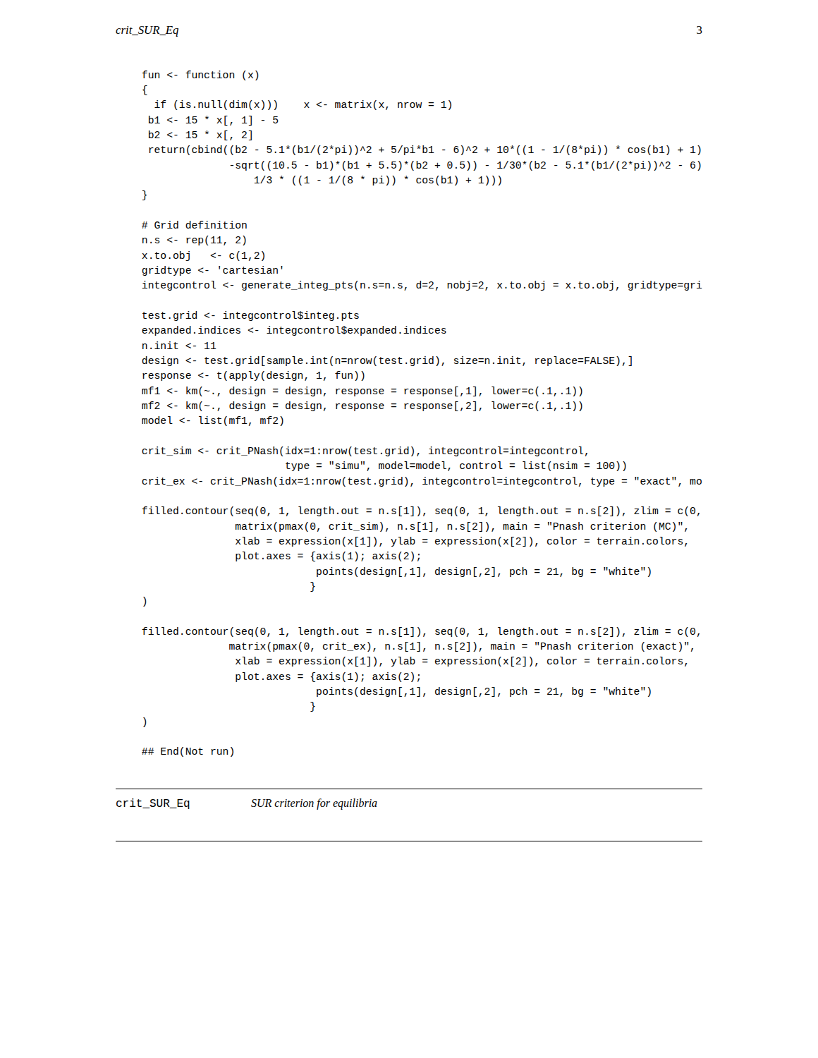crit_SUR_Eq 3
fun <- function (x)
{
  if (is.null(dim(x)))    x <- matrix(x, nrow = 1)
 b1 <- 15 * x[, 1] - 5
 b2 <- 15 * x[, 2]
 return(cbind((b2 - 5.1*(b1/(2*pi))^2 + 5/pi*b1 - 6)^2 + 10*((1 - 1/(8*pi)) * cos(b1) + 1),
              -sqrt((10.5 - b1)*(b1 + 5.5)*(b2 + 0.5)) - 1/30*(b2 - 5.1*(b1/(2*pi))^2 - 6)^2-
                  1/3 * ((1 - 1/(8 * pi)) * cos(b1) + 1)))
}

# Grid definition
n.s <- rep(11, 2)
x.to.obj   <- c(1,2)
gridtype <- 'cartesian'
integcontrol <- generate_integ_pts(n.s=n.s, d=2, nobj=2, x.to.obj = x.to.obj, gridtype=gridtype)

test.grid <- integcontrol$integ.pts
expanded.indices <- integcontrol$expanded.indices
n.init <- 11
design <- test.grid[sample.int(n=nrow(test.grid), size=n.init, replace=FALSE),]
response <- t(apply(design, 1, fun))
mf1 <- km(~., design = design, response = response[,1], lower=c(.1,.1))
mf2 <- km(~., design = design, response = response[,2], lower=c(.1,.1))
model <- list(mf1, mf2)

crit_sim <- crit_PNash(idx=1:nrow(test.grid), integcontrol=integcontrol,
                       type = "simu", model=model, control = list(nsim = 100))
crit_ex <- crit_PNash(idx=1:nrow(test.grid), integcontrol=integcontrol, type = "exact", model=model)

filled.contour(seq(0, 1, length.out = n.s[1]), seq(0, 1, length.out = n.s[2]), zlim = c(0, 0.7),
               matrix(pmax(0, crit_sim), n.s[1], n.s[2]), main = "Pnash criterion (MC)",
               xlab = expression(x[1]), ylab = expression(x[2]), color = terrain.colors,
               plot.axes = {axis(1); axis(2);
                            points(design[,1], design[,2], pch = 21, bg = "white")
                           }
)

filled.contour(seq(0, 1, length.out = n.s[1]), seq(0, 1, length.out = n.s[2]), zlim = c(0, 0.7),
              matrix(pmax(0, crit_ex), n.s[1], n.s[2]), main = "Pnash criterion (exact)",
               xlab = expression(x[1]), ylab = expression(x[2]), color = terrain.colors,
               plot.axes = {axis(1); axis(2);
                            points(design[,1], design[,2], pch = 21, bg = "white")
                           }
)

## End(Not run)
crit_SUR_Eq SUR criterion for equilibria